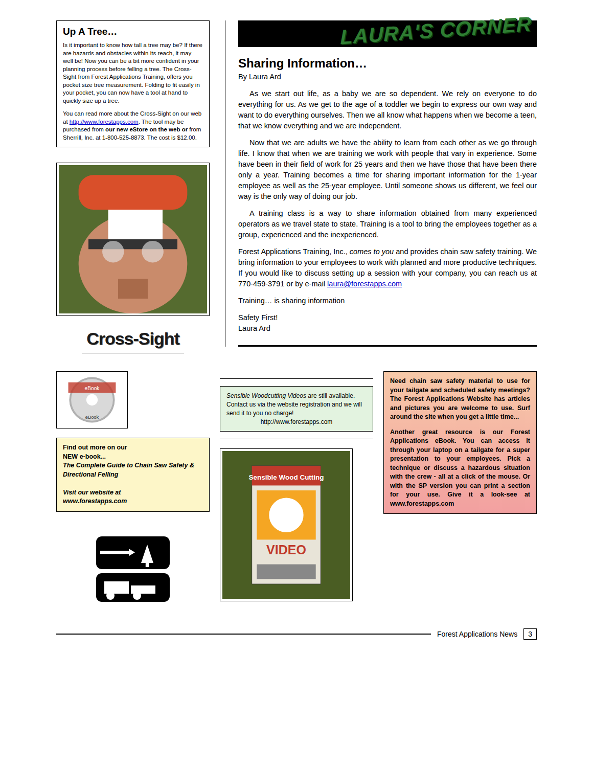Up A Tree…
Is it important to know how tall a tree may be? If there are hazards and obstacles within its reach, it may well be! Now you can be a bit more confident in your planning process before felling a tree. The Cross-Sight from Forest Applications Training, offers you pocket size tree measurement. Folding to fit easily in your pocket, you can now have a tool at hand to quickly size up a tree.
You can read more about the Cross-Sight on our web at http://www.forestapps.com. The tool may be purchased from our new eStore on the web or from Sherrill, Inc. at 1-800-525-8873. The cost is $12.00.
Cross-Sight
LAURA'S CORNER
Sharing Information…
By Laura Ard
As we start out life, as a baby we are so dependent. We rely on everyone to do everything for us. As we get to the age of a toddler we begin to express our own way and want to do everything ourselves. Then we all know what happens when we become a teen, that we know everything and we are independent.
Now that we are adults we have the ability to learn from each other as we go through life. I know that when we are training we work with people that vary in experience. Some have been in their field of work for 25 years and then we have those that have been there only a year. Training becomes a time for sharing important information for the 1-year employee as well as the 25-year employee. Until someone shows us different, we feel our way is the only way of doing our job.
A training class is a way to share information obtained from many experienced operators as we travel state to state. Training is a tool to bring the employees together as a group, experienced and the inexperienced.
Forest Applications Training, Inc., comes to you and provides chain saw safety training. We bring information to your employees to work with planned and more productive techniques. If you would like to discuss setting up a session with your company, you can reach us at 770-459-3791 or by e-mail laura@forestapps.com
Training… is sharing information
Safety First!
Laura Ard
Find out more on our
NEW e-book...
The Complete Guide to Chain Saw Safety & Directional Felling
Visit our website at
www.forestapps.com
Sensible Woodcutting Videos are still available. Contact us via the website registration and we will send it to you no charge!
http://www.forestapps.com
Need chain saw safety material to use for your tailgate and scheduled safety meetings? The Forest Applications Website has articles and pictures you are welcome to use. Surf around the site when you get a little time...
Another great resource is our Forest Applications eBook. You can access it through your laptop on a tailgate for a super presentation to your employees. Pick a technique or discuss a hazardous situation with the crew - all at a click of the mouse. Or with the SP version you can print a section for your use. Give it a look-see at www.forestapps.com
Forest Applications News 3